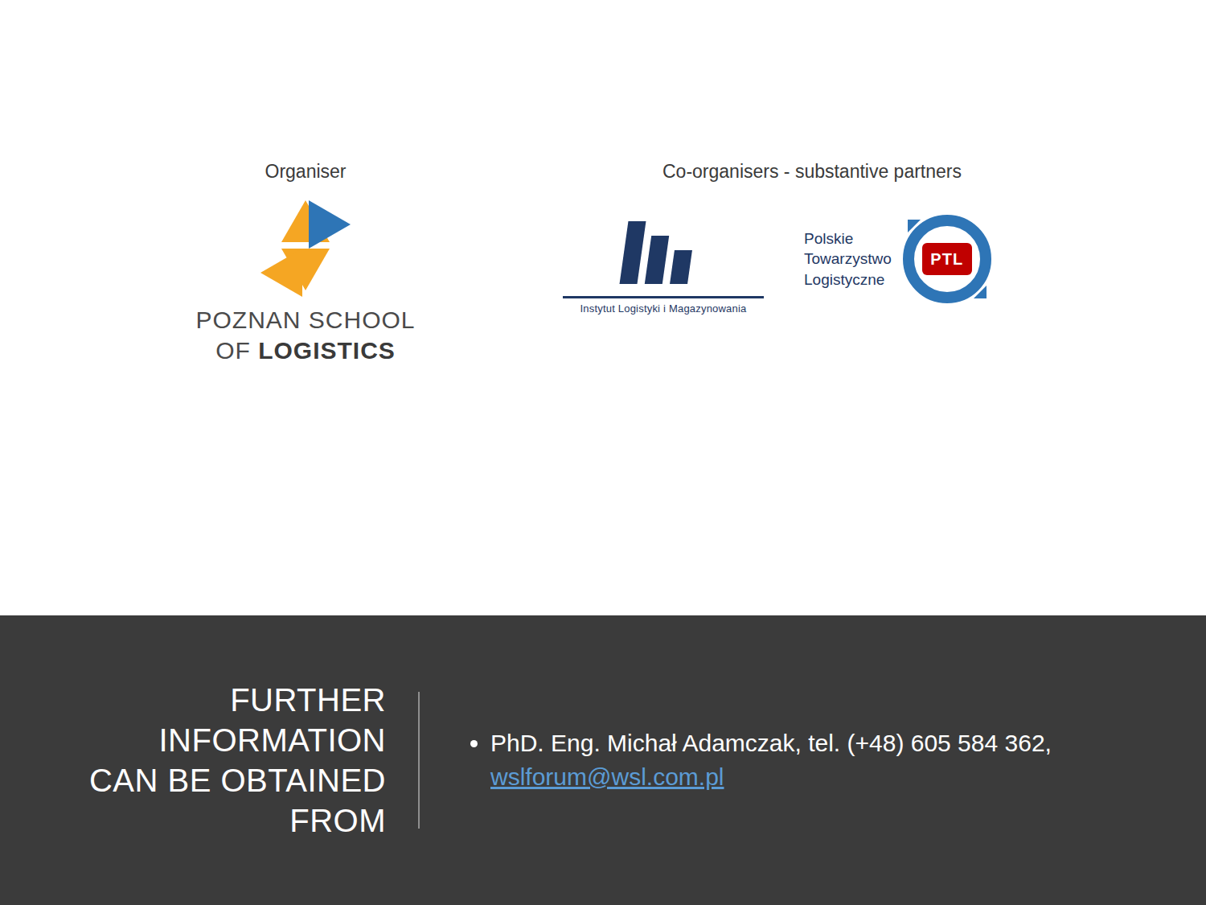Organiser
POZNAN SCHOOL
OF LOGISTICS
Co-organisers - substantive partners
Instytut Logistyki i Magazynowania
Polskie
Towarzystwo
Logistyczne
PTL
FURTHER INFORMATION
CAN BE OBTAINED FROM
PhD. Eng. Michał Adamczak, tel. (+48) 605 584 362, wslforum@wsl.com.pl